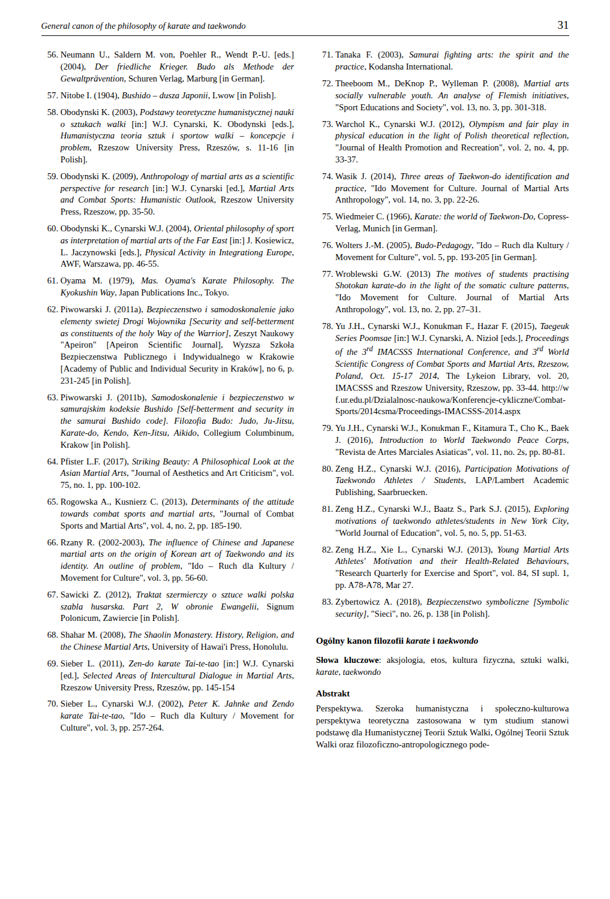General canon of the philosophy of karate and taekwondo 31
Neumann U., Saldern M. von, Poehler R., Wendt P.-U. [eds.] (2004), Der friedliche Krieger. Budo als Methode der Gewaltprävention, Schuren Verlag, Marburg [in German].
Nitobe I. (1904), Bushido – dusza Japonii, Lwow [in Polish].
Obodynski K. (2003), Podstawy teoretyczne humanistycznej nauki o sztukach walki [in:] W.J. Cynarski, K. Obodynski [eds.], Humanistyczna teoria sztuk i sportow walki – koncepcje i problem, Rzeszow University Press, Rzeszów, s. 11-16 [in Polish].
Obodynski K. (2009), Anthropology of martial arts as a scientific perspective for research [in:] W.J. Cynarski [ed.], Martial Arts and Combat Sports: Humanistic Outlook, Rzeszow University Press, Rzeszow, pp. 35-50.
Obodynski K., Cynarski W.J. (2004), Oriental philosophy of sport as interpretation of martial arts of the Far East [in:] J. Kosiewicz, L. Jaczynowski [eds.], Physical Activity in Integrationg Europe, AWF, Warszawa, pp. 46-55.
Oyama M. (1979), Mas. Oyama's Karate Philosophy. The Kyokushin Way, Japan Publications Inc., Tokyo.
Piwowarski J. (2011a), Bezpieczenstwo i samodoskonalenie jako elementy swietej Drogi Wojownika [Security and self-betterment as constituents of the holy Way of the Warrior], Zeszyt Naukowy "Apeiron" [Apeiron Scientific Journal], Wyzsza Szkoła Bezpieczenstwa Publicznego i Indywidualnego w Krakowie [Academy of Public and Individual Security in Kraków], no 6, p. 231-245 [in Polish].
Piwowarski J. (2011b), Samodoskonalenie i bezpieczenstwo w samurajskim kodeksie Bushido [Self-betterment and security in the samurai Bushido code]. Filozofia Budo: Judo, Ju-Jitsu, Karate-do, Kendo, Ken-Jitsu, Aikido, Collegium Columbinum, Krakow [in Polish].
Pfister L.F. (2017), Striking Beauty: A Philosophical Look at the Asian Martial Arts, "Journal of Aesthetics and Art Criticism", vol. 75, no. 1, pp. 100-102.
Rogowska A., Kusnierz C. (2013), Determinants of the attitude towards combat sports and martial arts, "Journal of Combat Sports and Martial Arts", vol. 4, no. 2, pp. 185-190.
Rzany R. (2002-2003), The influence of Chinese and Japanese martial arts on the origin of Korean art of Taekwondo and its identity. An outline of problem, "Ido – Ruch dla Kultury / Movement for Culture", vol. 3, pp. 56-60.
Sawicki Z. (2012), Traktat szermierczy o sztuce walki polska szabla husarska. Part 2, W obronie Ewangelii, Signum Polonicum, Zawiercie [in Polish].
Shahar M. (2008), The Shaolin Monastery. History, Religion, and the Chinese Martial Arts, University of Hawai'i Press, Honolulu.
Sieber L. (2011), Zen-do karate Tai-te-tao [in:] W.J. Cynarski [ed.], Selected Areas of Intercultural Dialogue in Martial Arts, Rzeszow University Press, Rzeszów, pp. 145-154
Sieber L., Cynarski W.J. (2002), Peter K. Jahnke and Zendo karate Tai-te-tao, "Ido – Ruch dla Kultury / Movement for Culture", vol. 3, pp. 257-264.
Tanaka F. (2003), Samurai fighting arts: the spirit and the practice, Kodansha International.
Theeboom M., DeKnop P., Wylleman P. (2008), Martial arts socially vulnerable youth. An analyse of Flemish initiatives, "Sport Educations and Society", vol. 13, no. 3, pp. 301-318.
Warchol K., Cynarski W.J. (2012), Olympism and fair play in physical education in the light of Polish theoretical reflection, "Journal of Health Promotion and Recreation", vol. 2, no. 4, pp. 33-37.
Wasik J. (2014), Three areas of Taekwon-do identification and practice, "Ido Movement for Culture. Journal of Martial Arts Anthropology", vol. 14, no. 3, pp. 22-26.
Wiedmeier C. (1966), Karate: the world of Taekwon-Do, Copress-Verlag, Munich [in German].
Wolters J.-M. (2005), Budo-Pedagogy, "Ido – Ruch dla Kultury / Movement for Culture", vol. 5, pp. 193-205 [in German].
Wroblewski G.W. (2013) The motives of students practising Shotokan karate-do in the light of the somatic culture patterns, "Ido Movement for Culture. Journal of Martial Arts Anthropology", vol. 13, no. 2, pp. 27–31.
Yu J.H., Cynarski W.J., Konukman F., Hazar F. (2015), Taegeuk Series Poomsae [in:] W.J. Cynarski, A. Nizioł [eds.], Proceedings of the 3rd IMACSSS International Conference, and 3rd World Scientific Congress of Combat Sports and Martial Arts, Rzeszow, Poland, Oct. 15-17 2014, The Lykeion Library, vol. 20, IMACSSS and Rzeszow University, Rzeszow, pp. 33-44. http://wf.ur.edu.pl/Dzialalnosc-naukowa/Konferencje-cykliczne/Combat-Sports/2014csma/Proceedings-IMACSSS-2014.aspx
Yu J.H., Cynarski W.J., Konukman F., Kitamura T., Cho K., Baek J. (2016), Introduction to World Taekwondo Peace Corps, "Revista de Artes Marciales Asiaticas", vol. 11, no. 2s, pp. 80-81.
Zeng H.Z., Cynarski W.J. (2016), Participation Motivations of Taekwondo Athletes / Students, LAP/Lambert Academic Publishing, Saarbruecken.
Zeng H.Z., Cynarski W.J., Baatz S., Park S.J. (2015), Exploring motivations of taekwondo athletes/students in New York City, "World Journal of Education", vol. 5, no. 5, pp. 51-63.
Zeng H.Z., Xie L., Cynarski W.J. (2013), Young Martial Arts Athletes' Motivation and their Health-Related Behaviours, "Research Quarterly for Exercise and Sport", vol. 84, SI supl. 1, pp. A78-A78, Mar 27.
Zybertowicz A. (2018), Bezpieczenstwo symboliczne [Symbolic security], "Sieci", no. 26, p. 138 [in Polish].
Ogólny kanon filozofii karate i taekwondo
Słowa kluczowe: aksjologia, etos, kultura fizyczna, sztuki walki, karate, taekwondo
Abstrakt
Perspektywa. Szeroka humanistyczna i społeczno-kulturowa perspektywa teoretyczna zastosowana w tym studium stanowi podstawę dla Humanistycznej Teorii Sztuk Walki, Ogólnej Teorii Sztuk Walki oraz filozoficzno-antropologicznego pode-